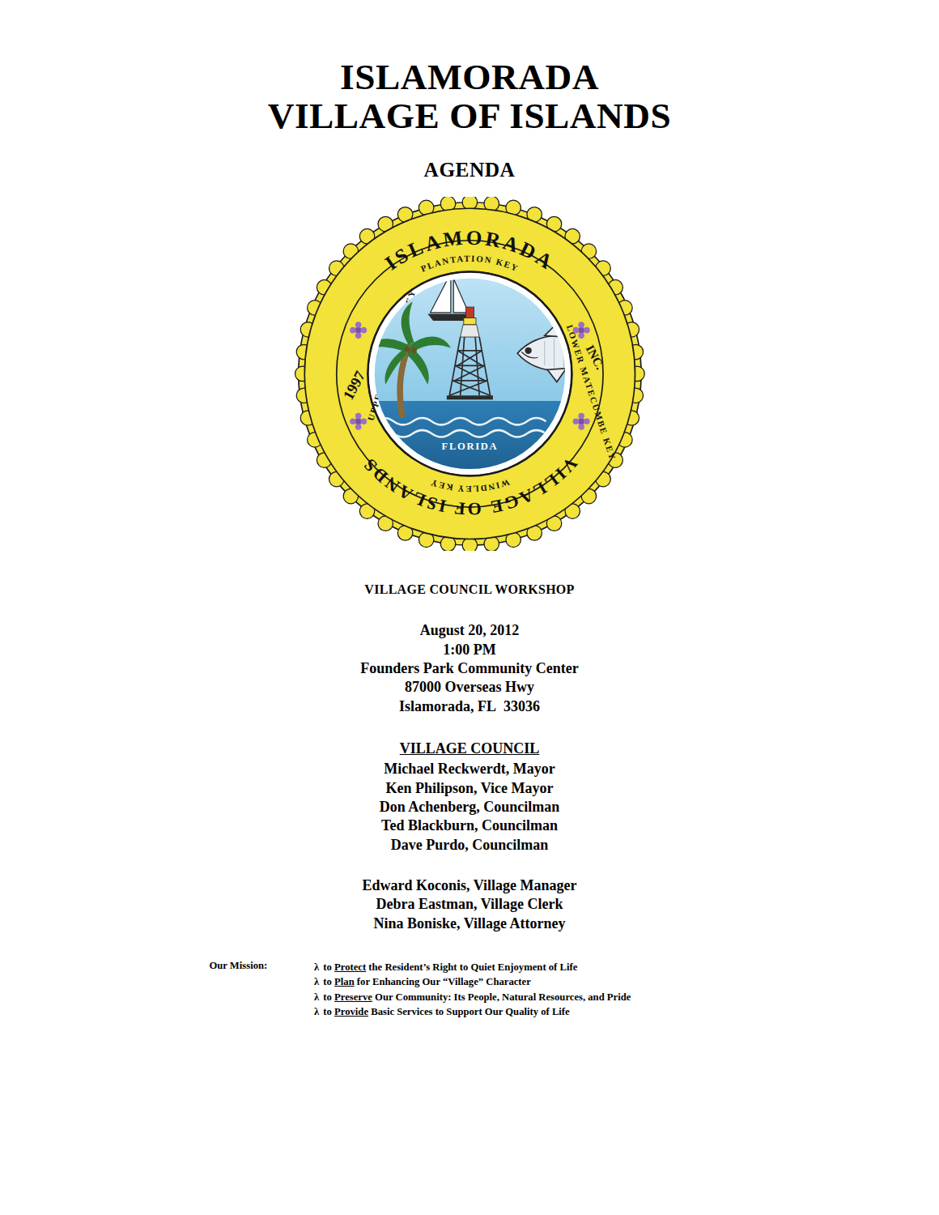ISLAMORADA
VILLAGE OF ISLANDS
AGENDA
ISLAMORADA VILLAGE OF ISLANDS PLANTATION KEY WINDLEY KEY UPPER MATECUMBE KEY LOWER MATECUMBE KEY 1997 INC. FLORIDA
VILLAGE COUNCIL WORKSHOP
August 20, 2012
1:00 PM
Founders Park Community Center
87000 Overseas Hwy
Islamorada, FL 33036
VILLAGE COUNCIL Michael Reckwerdt, Mayor
Ken Philipson, Vice Mayor
Don Achenberg, Councilman
Ted Blackburn, Councilman
Dave Purdo, Councilman
Edward Koconis, Village Manager
Debra Eastman, Village Clerk
Nina Boniske, Village Attorney
| Our Mission: | λ to Protect the Resident’s Right to Quiet Enjoyment of Life λ to Plan for Enhancing Our “Village” Character λ to Preserve Our Community: Its People, Natural Resources, and Pride λ to Provide Basic Services to Support Our Quality of Life |